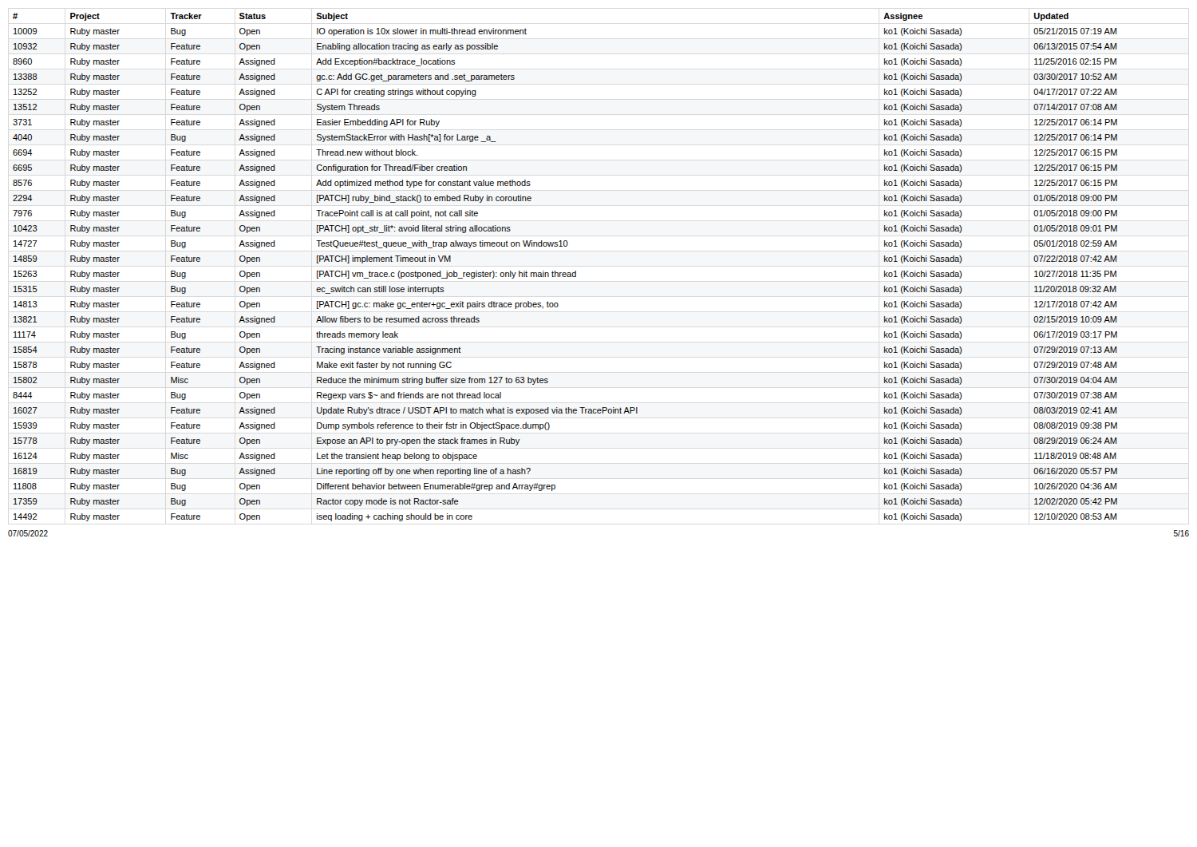| # | Project | Tracker | Status | Subject | Assignee | Updated |
| --- | --- | --- | --- | --- | --- | --- |
| 10009 | Ruby master | Bug | Open | IO operation is 10x slower in multi-thread environment | ko1 (Koichi Sasada) | 05/21/2015 07:19 AM |
| 10932 | Ruby master | Feature | Open | Enabling allocation tracing as early as possible | ko1 (Koichi Sasada) | 06/13/2015 07:54 AM |
| 8960 | Ruby master | Feature | Assigned | Add Exception#backtrace_locations | ko1 (Koichi Sasada) | 11/25/2016 02:15 PM |
| 13388 | Ruby master | Feature | Assigned | gc.c: Add GC.get_parameters and .set_parameters | ko1 (Koichi Sasada) | 03/30/2017 10:52 AM |
| 13252 | Ruby master | Feature | Assigned | C API for creating strings without copying | ko1 (Koichi Sasada) | 04/17/2017 07:22 AM |
| 13512 | Ruby master | Feature | Open | System Threads | ko1 (Koichi Sasada) | 07/14/2017 07:08 AM |
| 3731 | Ruby master | Feature | Assigned | Easier Embedding API for Ruby | ko1 (Koichi Sasada) | 12/25/2017 06:14 PM |
| 4040 | Ruby master | Bug | Assigned | SystemStackError with Hash[*a] for Large _a_ | ko1 (Koichi Sasada) | 12/25/2017 06:14 PM |
| 6694 | Ruby master | Feature | Assigned | Thread.new without block. | ko1 (Koichi Sasada) | 12/25/2017 06:15 PM |
| 6695 | Ruby master | Feature | Assigned | Configuration for Thread/Fiber creation | ko1 (Koichi Sasada) | 12/25/2017 06:15 PM |
| 8576 | Ruby master | Feature | Assigned | Add optimized method type for constant value methods | ko1 (Koichi Sasada) | 12/25/2017 06:15 PM |
| 2294 | Ruby master | Feature | Assigned | [PATCH] ruby_bind_stack() to embed Ruby in coroutine | ko1 (Koichi Sasada) | 01/05/2018 09:00 PM |
| 7976 | Ruby master | Bug | Assigned | TracePoint call is at call point, not call site | ko1 (Koichi Sasada) | 01/05/2018 09:00 PM |
| 10423 | Ruby master | Feature | Open | [PATCH] opt_str_lit*: avoid literal string allocations | ko1 (Koichi Sasada) | 01/05/2018 09:01 PM |
| 14727 | Ruby master | Bug | Assigned | TestQueue#test_queue_with_trap always timeout on Windows10 | ko1 (Koichi Sasada) | 05/01/2018 02:59 AM |
| 14859 | Ruby master | Feature | Open | [PATCH] implement Timeout in VM | ko1 (Koichi Sasada) | 07/22/2018 07:42 AM |
| 15263 | Ruby master | Bug | Open | [PATCH] vm_trace.c (postponed_job_register): only hit main thread | ko1 (Koichi Sasada) | 10/27/2018 11:35 PM |
| 15315 | Ruby master | Bug | Open | ec_switch can still lose interrupts | ko1 (Koichi Sasada) | 11/20/2018 09:32 AM |
| 14813 | Ruby master | Feature | Open | [PATCH] gc.c: make gc_enter+gc_exit pairs dtrace probes, too | ko1 (Koichi Sasada) | 12/17/2018 07:42 AM |
| 13821 | Ruby master | Feature | Assigned | Allow fibers to be resumed across threads | ko1 (Koichi Sasada) | 02/15/2019 10:09 AM |
| 11174 | Ruby master | Bug | Open | threads memory leak | ko1 (Koichi Sasada) | 06/17/2019 03:17 PM |
| 15854 | Ruby master | Feature | Open | Tracing instance variable assignment | ko1 (Koichi Sasada) | 07/29/2019 07:13 AM |
| 15878 | Ruby master | Feature | Assigned | Make exit faster by not running GC | ko1 (Koichi Sasada) | 07/29/2019 07:48 AM |
| 15802 | Ruby master | Misc | Open | Reduce the minimum string buffer size from 127 to 63 bytes | ko1 (Koichi Sasada) | 07/30/2019 04:04 AM |
| 8444 | Ruby master | Bug | Open | Regexp vars $~ and friends are not thread local | ko1 (Koichi Sasada) | 07/30/2019 07:38 AM |
| 16027 | Ruby master | Feature | Assigned | Update Ruby's dtrace / USDT API to match what is exposed via the TracePoint API | ko1 (Koichi Sasada) | 08/03/2019 02:41 AM |
| 15939 | Ruby master | Feature | Assigned | Dump symbols reference to their fstr in ObjectSpace.dump() | ko1 (Koichi Sasada) | 08/08/2019 09:38 PM |
| 15778 | Ruby master | Feature | Open | Expose an API to pry-open the stack frames in Ruby | ko1 (Koichi Sasada) | 08/29/2019 06:24 AM |
| 16124 | Ruby master | Misc | Assigned | Let the transient heap belong to objspace | ko1 (Koichi Sasada) | 11/18/2019 08:48 AM |
| 16819 | Ruby master | Bug | Assigned | Line reporting off by one when reporting line of a hash? | ko1 (Koichi Sasada) | 06/16/2020 05:57 PM |
| 11808 | Ruby master | Bug | Open | Different behavior between Enumerable#grep and Array#grep | ko1 (Koichi Sasada) | 10/26/2020 04:36 AM |
| 17359 | Ruby master | Bug | Open | Ractor copy mode is not Ractor-safe | ko1 (Koichi Sasada) | 12/02/2020 05:42 PM |
| 14492 | Ruby master | Feature | Open | iseq loading + caching should be in core | ko1 (Koichi Sasada) | 12/10/2020 08:53 AM |
07/05/2022 5/16